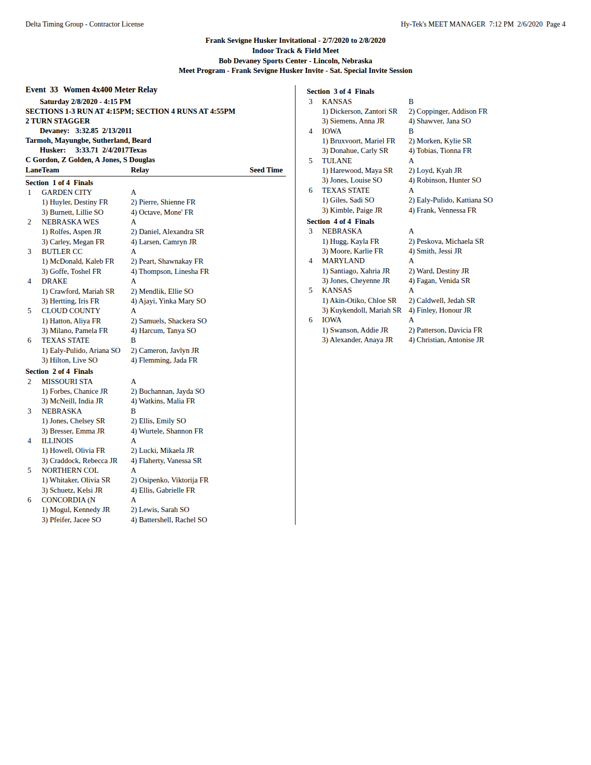Delta Timing Group - Contractor License
Hy-Tek's MEET MANAGER 7:12 PM 2/6/2020 Page 4
Frank Sevigne Husker Invitational - 2/7/2020 to 2/8/2020
Indoor Track & Field Meet
Bob Devaney Sports Center - Lincoln, Nebraska
Meet Program - Frank Sevigne Husker Invite - Sat. Special Invite Session
Event 33 Women 4x400 Meter Relay
Saturday 2/8/2020 - 4:15 PM
SECTIONS 1-3 RUN AT 4:15PM; SECTION 4 RUNS AT 4:55PM
2 TURN STAGGER
Devaney: 3:32.85 2/13/2011
Tarmoh, Mayungbe, Sutherland, Beard
Husker: 3:33.71 2/4/2017 Texas
C Gordon, Z Golden, A Jones, S Douglas
| Lane | Team | Relay | Seed Time |
| Section 1 of 4 Finals |
| 1 | GARDEN CITY | A | |
| | 1) Huyler, Destiny FR | 2) Pierre, Shienne FR |
| | 3) Burnett, Lillie SO | 4) Octave, Mone' FR |
| 2 | NEBRASKA WES | A | |
| | 1) Rolfes, Aspen JR | 2) Daniel, Alexandra SR |
| | 3) Carley, Megan FR | 4) Larsen, Camryn JR |
| 3 | BUTLER CC | A | |
| | 1) McDonald, Kaleb FR | 2) Peart, Shawnakay FR |
| | 3) Goffe, Toshel FR | 4) Thompson, Linesha FR |
| 4 | DRAKE | A | |
| | 1) Crawford, Mariah SR | 2) Mendlik, Ellie SO |
| | 3) Hertting, Iris FR | 4) Ajayi, Yinka Mary SO |
| 5 | CLOUD COUNTY | A | |
| | 1) Hatton, Aliya FR | 2) Samuels, Shackera SO |
| | 3) Milano, Pamela FR | 4) Harcum, Tanya SO |
| 6 | TEXAS STATE | B | |
| | 1) Ealy-Pulido, Ariana SO | 2) Cameron, Javlyn JR |
| | 3) Hilton, Live SO | 4) Flemming, Jada FR |
| Section 2 of 4 Finals |
| 2 | MISSOURI STA | A | |
| | 1) Forbes, Chanice JR | 2) Buchannan, Jayda SO |
| | 3) McNeill, India JR | 4) Watkins, Malia FR |
| 3 | NEBRASKA | B | |
| | 1) Jones, Chelsey SR | 2) Ellis, Emily SO |
| | 3) Bresser, Emma JR | 4) Wurtele, Shannon FR |
| 4 | ILLINOIS | A | |
| | 1) Howell, Olivia FR | 2) Lucki, Mikaela JR |
| | 3) Craddock, Rebecca JR | 4) Flaherty, Vanessa SR |
| 5 | NORTHERN COL | A | |
| | 1) Whitaker, Olivia SR | 2) Osipenko, Viktorija FR |
| | 3) Schuetz, Kelsi JR | 4) Ellis, Gabrielle FR |
| 6 | CONCORDIA (N | A | |
| | 1) Mogul, Kennedy JR | 2) Lewis, Sarah SO |
| | 3) Pfeifer, Jacee SO | 4) Battershell, Rachel SO |
| Section 3 of 4 Finals |
| 3 | KANSAS | B | |
| | 1) Dickerson, Zantori SR | 2) Coppinger, Addison FR |
| | 3) Siemens, Anna JR | 4) Shawver, Jana SO |
| 4 | IOWA | B | |
| | 1) Bruxvoort, Mariel FR | 2) Morken, Kylie SR |
| | 3) Donahue, Carly SR | 4) Tobias, Tionna FR |
| 5 | TULANE | A | |
| | 1) Harewood, Maya SR | 2) Loyd, Kyah JR |
| | 3) Jones, Louise SO | 4) Robinson, Hunter SO |
| 6 | TEXAS STATE | A | |
| | 1) Giles, Sadi SO | 2) Ealy-Pulido, Kattiana SO |
| | 3) Kimble, Paige JR | 4) Frank, Vennessa FR |
| Section 4 of 4 Finals |
| 3 | NEBRASKA | A | |
| | 1) Hugg, Kayla FR | 2) Peskova, Michaela SR |
| | 3) Moore, Karlie FR | 4) Smith, Jessi JR |
| 4 | MARYLAND | A | |
| | 1) Santiago, Xahria JR | 2) Ward, Destiny JR |
| | 3) Jones, Cheyenne JR | 4) Fagan, Venida SR |
| 5 | KANSAS | A | |
| | 1) Akin-Otiko, Chloe SR | 2) Caldwell, Jedah SR |
| | 3) Kuykendoll, Mariah SR | 4) Finley, Honour JR |
| 6 | IOWA | A | |
| | 1) Swanson, Addie JR | 2) Patterson, Davicia FR |
| | 3) Alexander, Anaya JR | 4) Christian, Antonise JR |